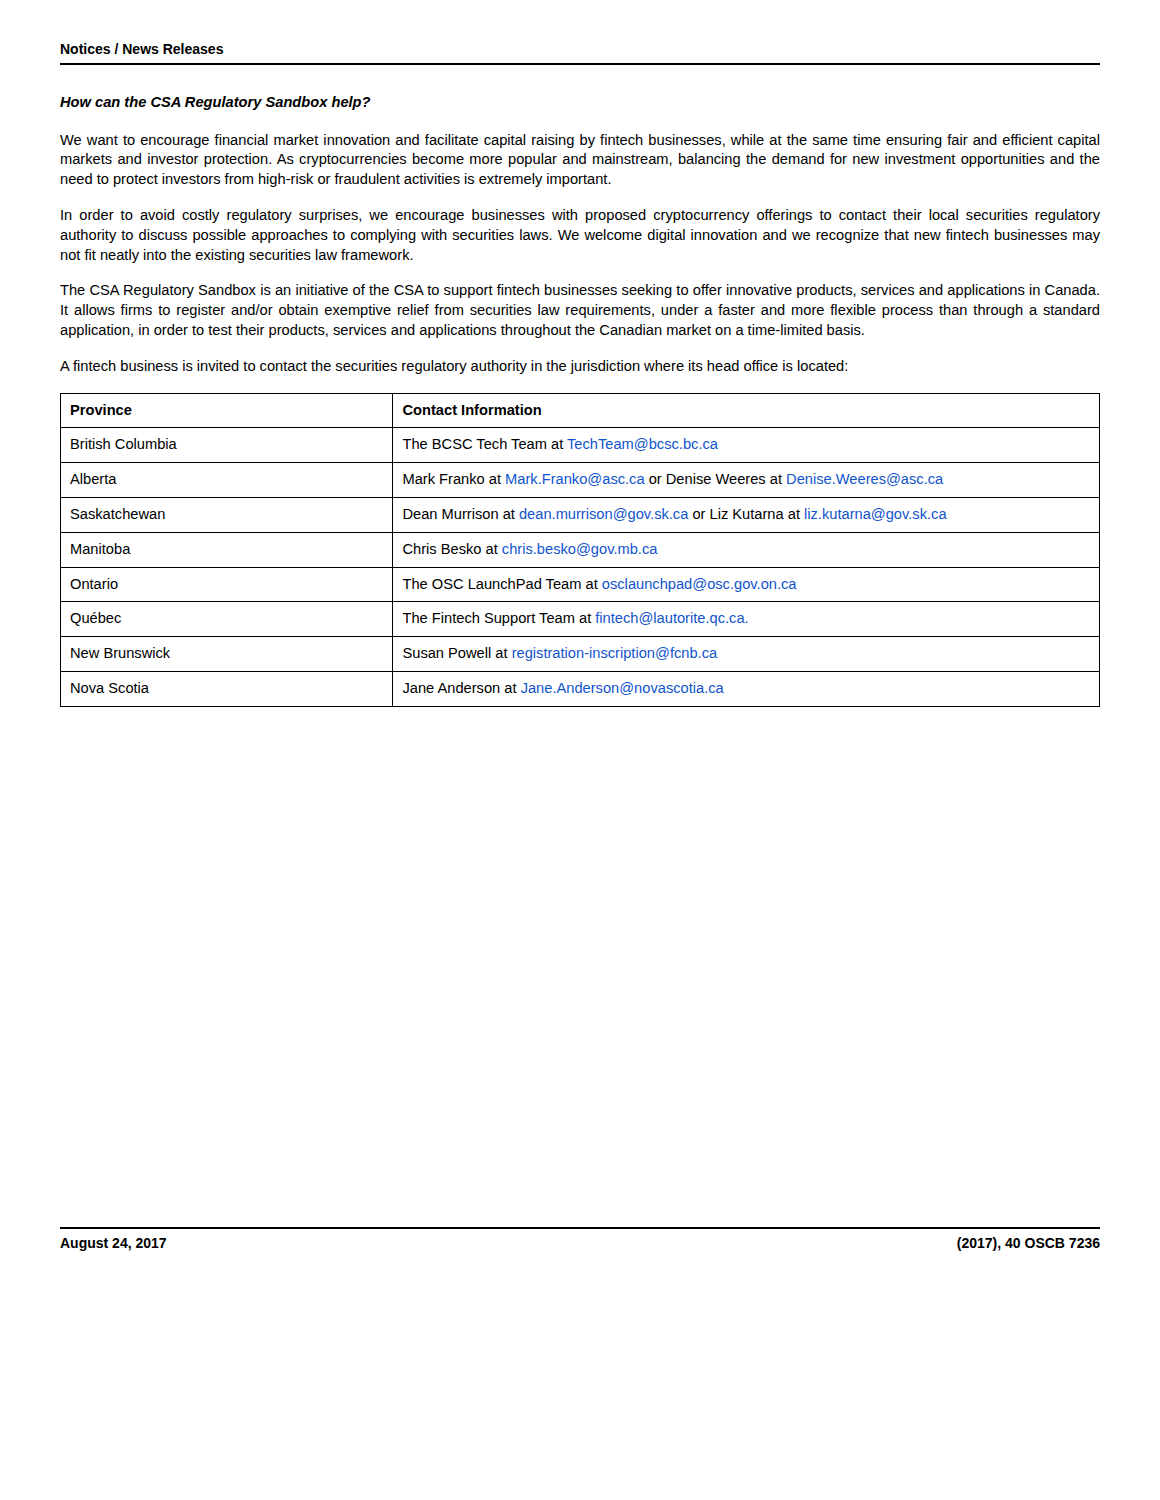Notices / News Releases
How can the CSA Regulatory Sandbox help?
We want to encourage financial market innovation and facilitate capital raising by fintech businesses, while at the same time ensuring fair and efficient capital markets and investor protection. As cryptocurrencies become more popular and mainstream, balancing the demand for new investment opportunities and the need to protect investors from high-risk or fraudulent activities is extremely important.
In order to avoid costly regulatory surprises, we encourage businesses with proposed cryptocurrency offerings to contact their local securities regulatory authority to discuss possible approaches to complying with securities laws. We welcome digital innovation and we recognize that new fintech businesses may not fit neatly into the existing securities law framework.
The CSA Regulatory Sandbox is an initiative of the CSA to support fintech businesses seeking to offer innovative products, services and applications in Canada. It allows firms to register and/or obtain exemptive relief from securities law requirements, under a faster and more flexible process than through a standard application, in order to test their products, services and applications throughout the Canadian market on a time-limited basis.
A fintech business is invited to contact the securities regulatory authority in the jurisdiction where its head office is located:
| Province | Contact Information |
| --- | --- |
| British Columbia | The BCSC Tech Team at TechTeam@bcsc.bc.ca |
| Alberta | Mark Franko at Mark.Franko@asc.ca or Denise Weeres at Denise.Weeres@asc.ca |
| Saskatchewan | Dean Murrison at dean.murrison@gov.sk.ca or Liz Kutarna at liz.kutarna@gov.sk.ca |
| Manitoba | Chris Besko at chris.besko@gov.mb.ca |
| Ontario | The OSC LaunchPad Team at osclaunchpad@osc.gov.on.ca |
| Québec | The Fintech Support Team at fintech@lautorite.qc.ca. |
| New Brunswick | Susan Powell at registration-inscription@fcnb.ca |
| Nova Scotia | Jane Anderson at Jane.Anderson@novascotia.ca |
August 24, 2017 (2017), 40 OSCB 7236